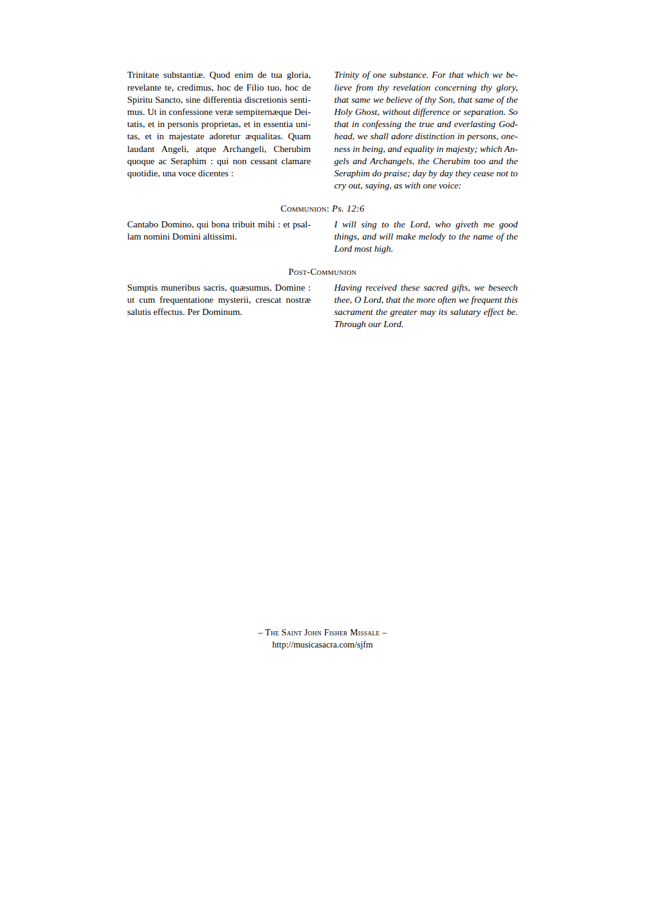Trinitate substantiæ. Quod enim de tua gloria, revelante te, credimus, hoc de Filio tuo, hoc de Spiritu Sancto, sine differentia discretionis sentimus. Ut in confessione veræ sempiternæque Deitatis, et in personis proprietas, et in essentia unitas, et in majestate adoretur æqualitas. Quam laudant Angeli, atque Archangeli, Cherubim quoque ac Seraphim : qui non cessant clamare quotidie, una voce dicentes :
Trinity of one substance. For that which we believe from thy revelation concerning thy glory, that same we believe of thy Son, that same of the Holy Ghost, without difference or separation. So that in confessing the true and everlasting Godhead, we shall adore distinction in persons, oneness in being, and equality in majesty; which Angels and Archangels, the Cherubim too and the Seraphim do praise; day by day they cease not to cry out, saying, as with one voice:
Communion: Ps. 12:6
Cantabo Domino, qui bona tribuit mihi : et psallam nomini Domini altissimi.
I will sing to the Lord, who giveth me good things, and will make melody to the name of the Lord most high.
Post-Communion
Sumptis muneribus sacris, quæsumus, Domine : ut cum frequentatione mysterii, crescat nostræ salutis effectus. Per Dominum.
Having received these sacred gifts, we beseech thee, O Lord, that the more often we frequent this sacrament the greater may its salutary effect be. Through our Lord.
– The Saint John Fisher Missale –
http://musicasacra.com/sjfm